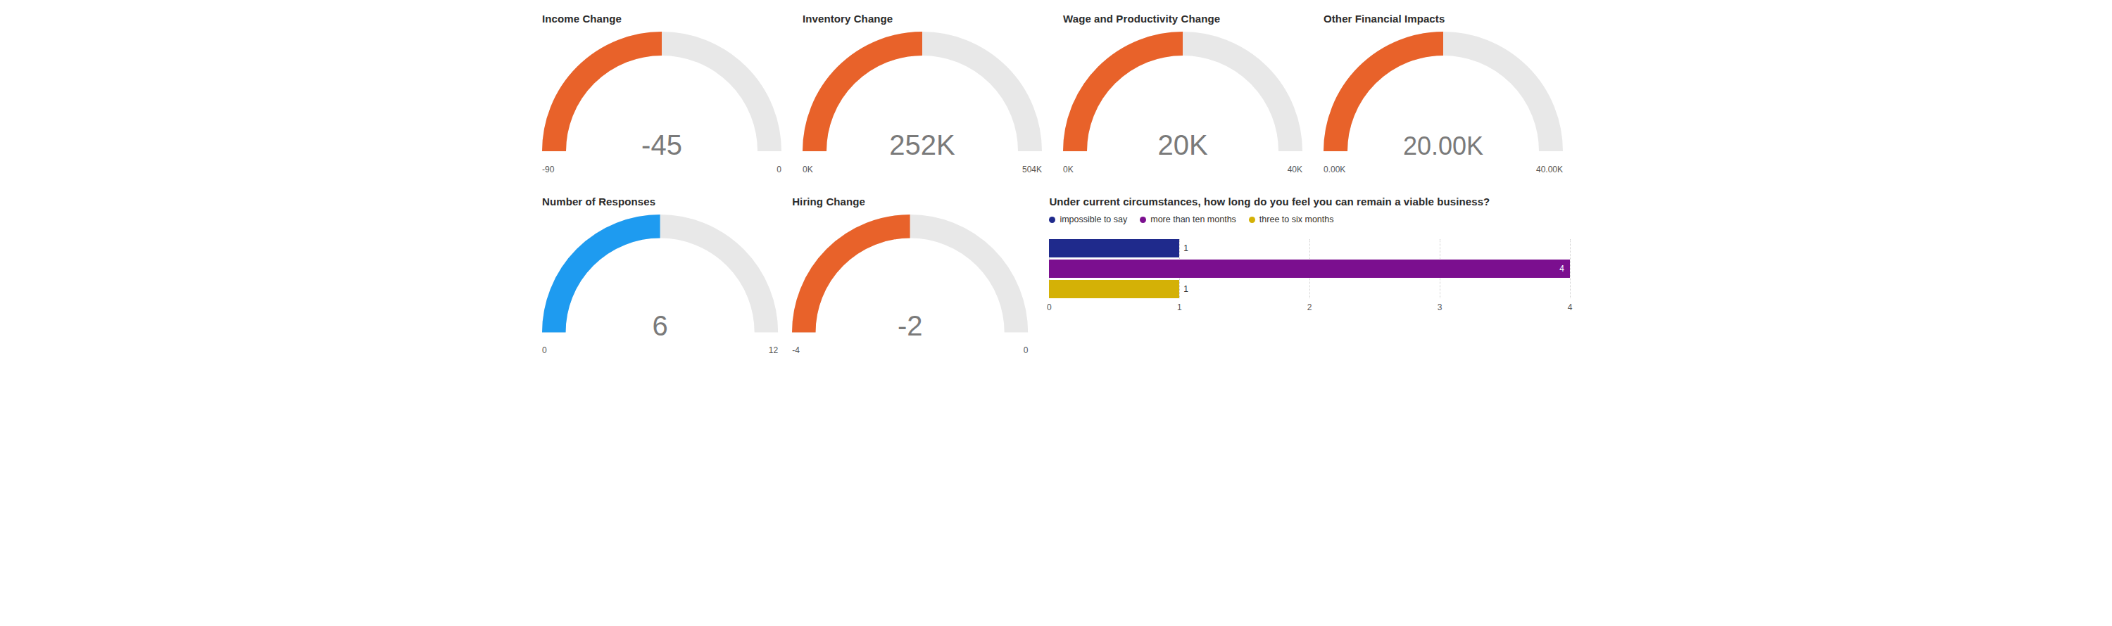Income Change
-45
-900
Inventory Change
252K
0K 504K
Wage and Productivity Change
20K
0K 40K
Other Financial Impacts
20.00K
0.00K 40.00K
Number of Responses
6
012
Hiring Change
-2
-40
Under current circumstances, how long do you feel you can remain a viable business?
impossible to say more than ten months three to six months
1
4
1
0 1 2 3 4
Responses to: Under current circumstances, how long do you feel you can remain a viable business?
| Response | Count |
| --- | --- |
| impossible to say | 1 |
| more than ten months | 4 |
| three to six months | 1 |